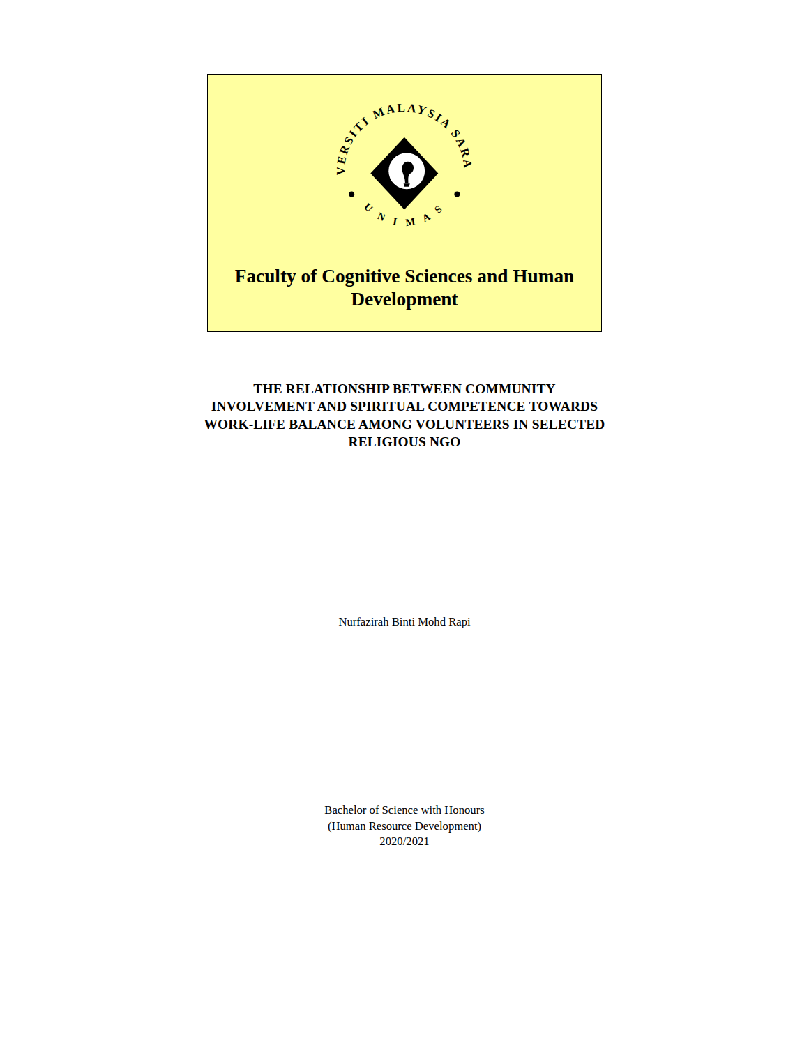UNIVERSITI MALAYSIA SARAWAK U N I M A S
Faculty of Cognitive Sciences and Human Development
THE RELATIONSHIP BETWEEN COMMUNITY INVOLVEMENT AND SPIRITUAL COMPETENCE TOWARDS WORK-LIFE BALANCE AMONG VOLUNTEERS IN SELECTED RELIGIOUS NGO
Nurfazirah Binti Mohd Rapi
Bachelor of Science with Honours
(Human Resource Development)
2020/2021